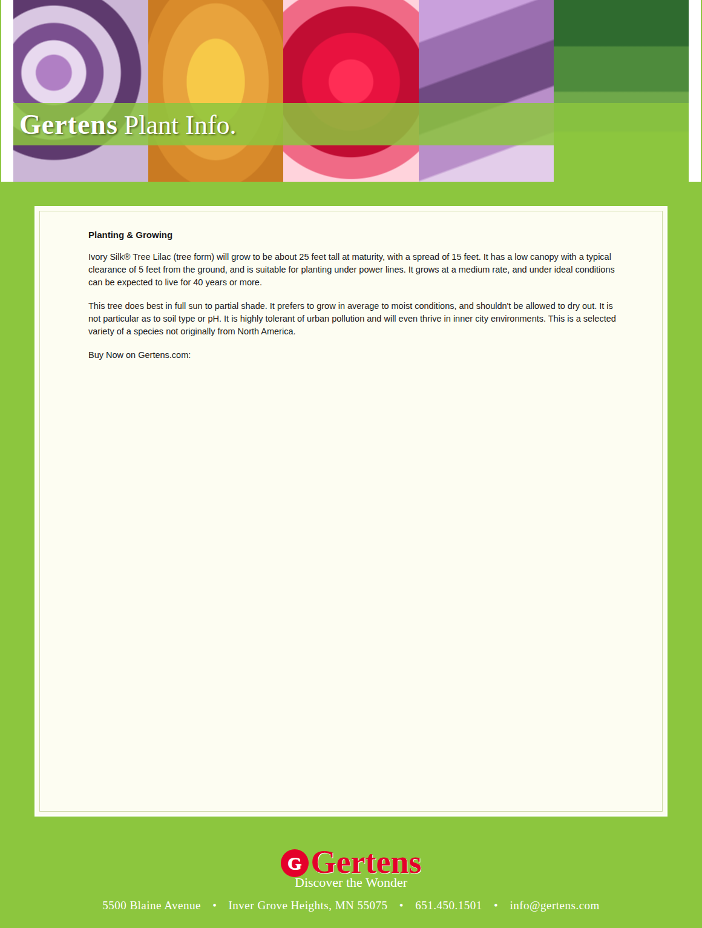Gertens Plant Info.
Planting & Growing
Ivory Silk® Tree Lilac (tree form) will grow to be about 25 feet tall at maturity, with a spread of 15 feet. It has a low canopy with a typical clearance of 5 feet from the ground, and is suitable for planting under power lines. It grows at a medium rate, and under ideal conditions can be expected to live for 40 years or more.
This tree does best in full sun to partial shade. It prefers to grow in average to moist conditions, and shouldn't be allowed to dry out. It is not particular as to soil type or pH. It is highly tolerant of urban pollution and will even thrive in inner city environments. This is a selected variety of a species not originally from North America.
Buy Now on Gertens.com:
GGertens
Discover the Wonder
5500 Blaine Avenue • Inver Grove Heights, MN 55075 • 651.450.1501 • info@gertens.com